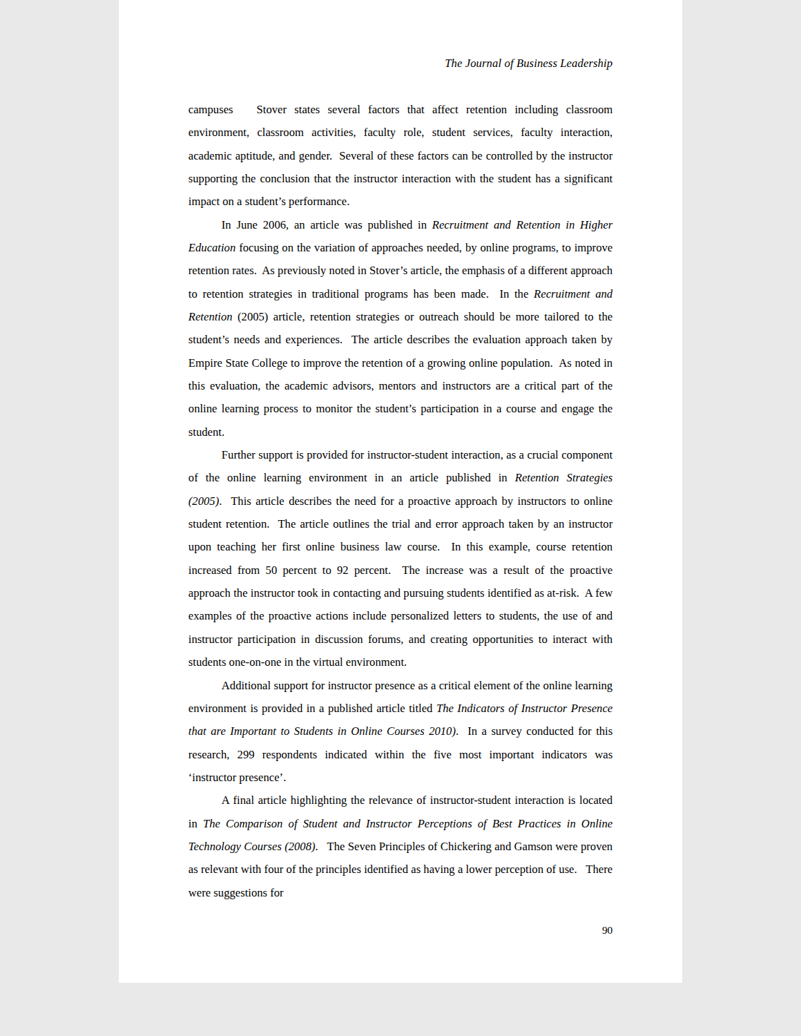The Journal of Business Leadership
campuses Stover states several factors that affect retention including classroom environment, classroom activities, faculty role, student services, faculty interaction, academic aptitude, and gender. Several of these factors can be controlled by the instructor supporting the conclusion that the instructor interaction with the student has a significant impact on a student’s performance.
In June 2006, an article was published in Recruitment and Retention in Higher Education focusing on the variation of approaches needed, by online programs, to improve retention rates. As previously noted in Stover’s article, the emphasis of a different approach to retention strategies in traditional programs has been made. In the Recruitment and Retention (2005) article, retention strategies or outreach should be more tailored to the student’s needs and experiences. The article describes the evaluation approach taken by Empire State College to improve the retention of a growing online population. As noted in this evaluation, the academic advisors, mentors and instructors are a critical part of the online learning process to monitor the student’s participation in a course and engage the student.
Further support is provided for instructor-student interaction, as a crucial component of the online learning environment in an article published in Retention Strategies (2005). This article describes the need for a proactive approach by instructors to online student retention. The article outlines the trial and error approach taken by an instructor upon teaching her first online business law course. In this example, course retention increased from 50 percent to 92 percent. The increase was a result of the proactive approach the instructor took in contacting and pursuing students identified as at-risk. A few examples of the proactive actions include personalized letters to students, the use of and instructor participation in discussion forums, and creating opportunities to interact with students one-on-one in the virtual environment.
Additional support for instructor presence as a critical element of the online learning environment is provided in a published article titled The Indicators of Instructor Presence that are Important to Students in Online Courses 2010). In a survey conducted for this research, 299 respondents indicated within the five most important indicators was ‘instructor presence’.
A final article highlighting the relevance of instructor-student interaction is located in The Comparison of Student and Instructor Perceptions of Best Practices in Online Technology Courses (2008). The Seven Principles of Chickering and Gamson were proven as relevant with four of the principles identified as having a lower perception of use. There were suggestions for
90